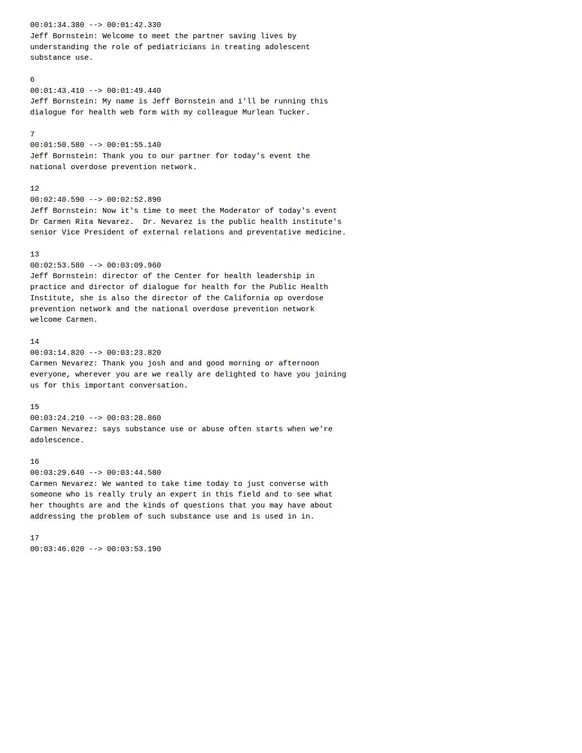00:01:34.380 --> 00:01:42.330
Jeff Bornstein: Welcome to meet the partner saving lives by
understanding the role of pediatricians in treating adolescent
substance use.

6
00:01:43.410 --> 00:01:49.440
Jeff Bornstein: My name is Jeff Bornstein and i'll be running this
dialogue for health web form with my colleague Murlean Tucker.

7
00:01:50.580 --> 00:01:55.140
Jeff Bornstein: Thank you to our partner for today's event the
national overdose prevention network.

12
00:02:40.590 --> 00:02:52.890
Jeff Bornstein: Now it's time to meet the Moderator of today's event
Dr Carmen Rita Nevarez.  Dr. Nevarez is the public health institute's
senior Vice President of external relations and preventative medicine.

13
00:02:53.580 --> 00:03:09.960
Jeff Bornstein: director of the Center for health leadership in
practice and director of dialogue for health for the Public Health
Institute, she is also the director of the California op overdose
prevention network and the national overdose prevention network
welcome Carmen.

14
00:03:14.820 --> 00:03:23.820
Carmen Nevarez: Thank you josh and and good morning or afternoon
everyone, wherever you are we really are delighted to have you joining
us for this important conversation.

15
00:03:24.210 --> 00:03:28.860
Carmen Nevarez: says substance use or abuse often starts when we're
adolescence.

16
00:03:29.640 --> 00:03:44.580
Carmen Nevarez: We wanted to take time today to just converse with
someone who is really truly an expert in this field and to see what
her thoughts are and the kinds of questions that you may have about
addressing the problem of such substance use and is used in in.

17
00:03:46.020 --> 00:03:53.190